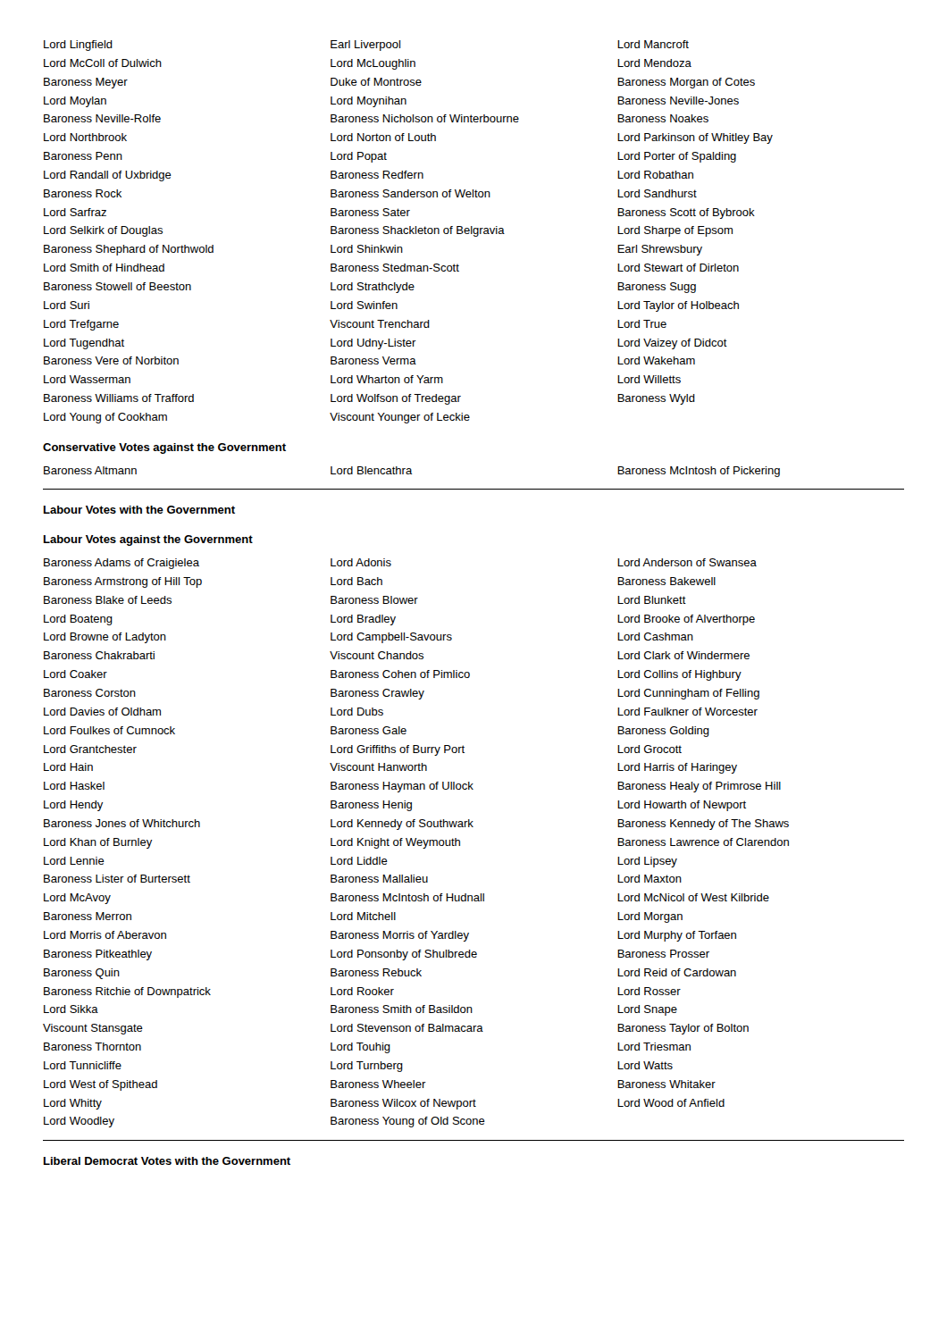| Lord Lingfield | Earl Liverpool | Lord Mancroft |
| Lord McColl of Dulwich | Lord McLoughlin | Lord Mendoza |
| Baroness Meyer | Duke of Montrose | Baroness Morgan of Cotes |
| Lord Moylan | Lord Moynihan | Baroness Neville-Jones |
| Baroness Neville-Rolfe | Baroness Nicholson of Winterbourne | Baroness Noakes |
| Lord Northbrook | Lord Norton of Louth | Lord Parkinson of Whitley Bay |
| Baroness Penn | Lord Popat | Lord Porter of Spalding |
| Lord Randall of Uxbridge | Baroness Redfern | Lord Robathan |
| Baroness Rock | Baroness Sanderson of Welton | Lord Sandhurst |
| Lord Sarfraz | Baroness Sater | Baroness Scott of Bybrook |
| Lord Selkirk of Douglas | Baroness Shackleton of Belgravia | Lord Sharpe of Epsom |
| Baroness Shephard of Northwold | Lord Shinkwin | Earl Shrewsbury |
| Lord Smith of Hindhead | Baroness Stedman-Scott | Lord Stewart of Dirleton |
| Baroness Stowell of Beeston | Lord Strathclyde | Baroness Sugg |
| Lord Suri | Lord Swinfen | Lord Taylor of Holbeach |
| Lord Trefgarne | Viscount Trenchard | Lord True |
| Lord Tugendhat | Lord Udny-Lister | Lord Vaizey of Didcot |
| Baroness Vere of Norbiton | Baroness Verma | Lord Wakeham |
| Lord Wasserman | Lord Wharton of Yarm | Lord Willetts |
| Baroness Williams of Trafford | Lord Wolfson of Tredegar | Baroness Wyld |
| Lord Young of Cookham | Viscount Younger of Leckie | |
Conservative Votes against the Government
| Baroness Altmann | Lord Blencathra | Baroness McIntosh of Pickering |
Labour Votes with the Government
Labour Votes against the Government
| Baroness Adams of Craigielea | Lord Adonis | Lord Anderson of Swansea |
| Baroness Armstrong of Hill Top | Lord Bach | Baroness Bakewell |
| Baroness Blake of Leeds | Baroness Blower | Lord Blunkett |
| Lord Boateng | Lord Bradley | Lord Brooke of Alverthorpe |
| Lord Browne of Ladyton | Lord Campbell-Savours | Lord Cashman |
| Baroness Chakrabarti | Viscount Chandos | Lord Clark of Windermere |
| Lord Coaker | Baroness Cohen of Pimlico | Lord Collins of Highbury |
| Baroness Corston | Baroness Crawley | Lord Cunningham of Felling |
| Lord Davies of Oldham | Lord Dubs | Lord Faulkner of Worcester |
| Lord Foulkes of Cumnock | Baroness Gale | Baroness Golding |
| Lord Grantchester | Lord Griffiths of Burry Port | Lord Grocott |
| Lord Hain | Viscount Hanworth | Lord Harris of Haringey |
| Lord Haskel | Baroness Hayman of Ullock | Baroness Healy of Primrose Hill |
| Lord Hendy | Baroness Henig | Lord Howarth of Newport |
| Baroness Jones of Whitchurch | Lord Kennedy of Southwark | Baroness Kennedy of The Shaws |
| Lord Khan of Burnley | Lord Knight of Weymouth | Baroness Lawrence of Clarendon |
| Lord Lennie | Lord Liddle | Lord Lipsey |
| Baroness Lister of Burtersett | Baroness Mallalieu | Lord Maxton |
| Lord McAvoy | Baroness McIntosh of Hudnall | Lord McNicol of West Kilbride |
| Baroness Merron | Lord Mitchell | Lord Morgan |
| Lord Morris of Aberavon | Baroness Morris of Yardley | Lord Murphy of Torfaen |
| Baroness Pitkeathley | Lord Ponsonby of Shulbrede | Baroness Prosser |
| Baroness Quin | Baroness Rebuck | Lord Reid of Cardowan |
| Baroness Ritchie of Downpatrick | Lord Rooker | Lord Rosser |
| Lord Sikka | Baroness Smith of Basildon | Lord Snape |
| Viscount Stansgate | Lord Stevenson of Balmacara | Baroness Taylor of Bolton |
| Baroness Thornton | Lord Touhig | Lord Triesman |
| Lord Tunnicliffe | Lord Turnberg | Lord Watts |
| Lord West of Spithead | Baroness Wheeler | Baroness Whitaker |
| Lord Whitty | Baroness Wilcox of Newport | Lord Wood of Anfield |
| Lord Woodley | Baroness Young of Old Scone | |
Liberal Democrat Votes with the Government